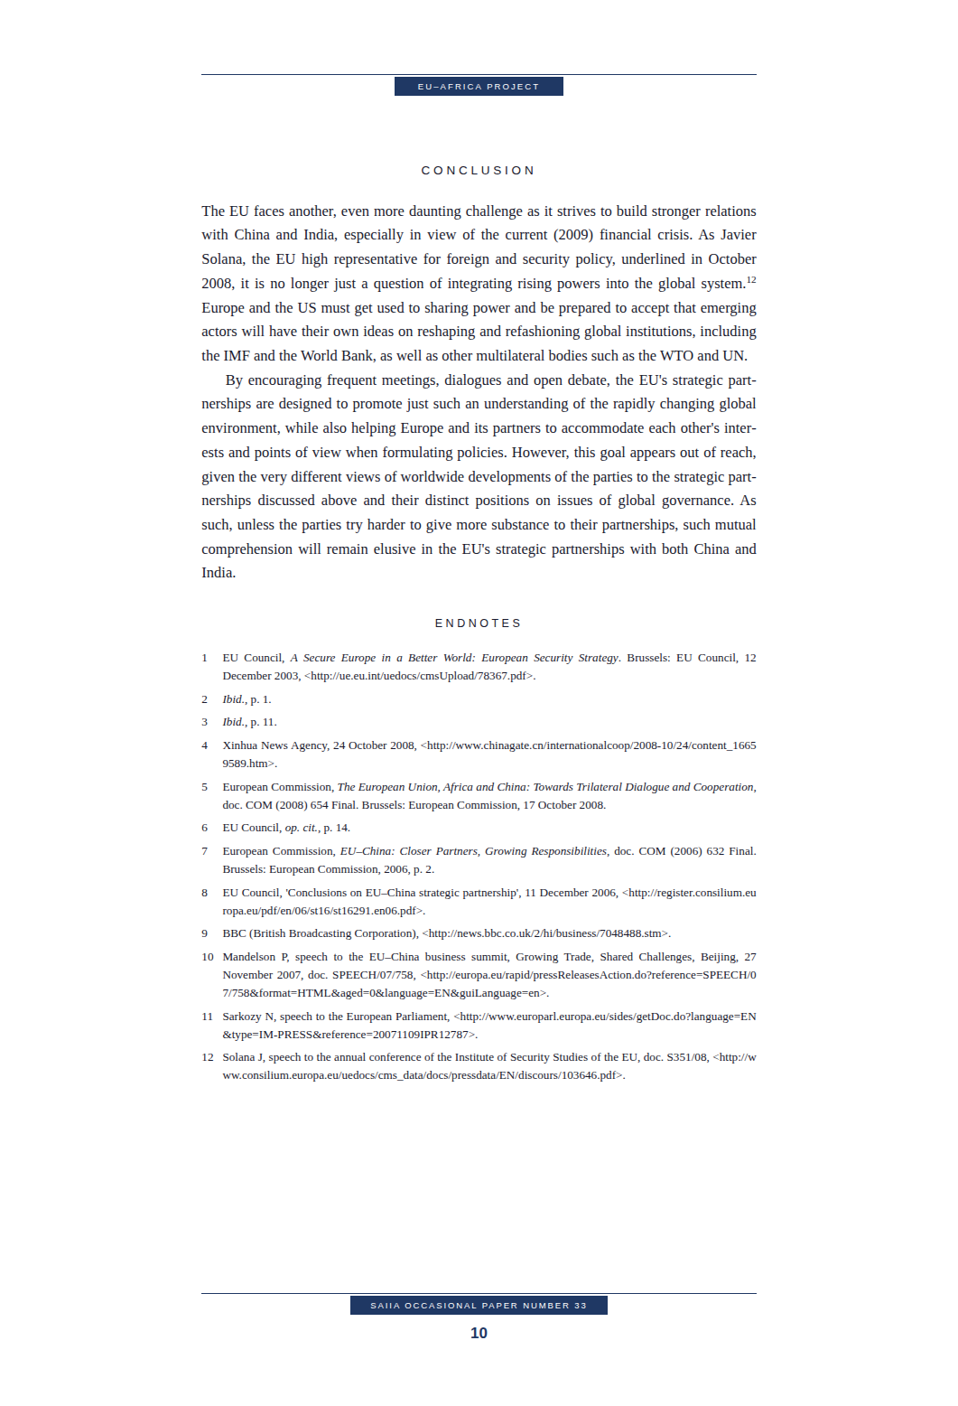EU–Africa Project
Conclusion
The EU faces another, even more daunting challenge as it strives to build stronger relations with China and India, especially in view of the current (2009) financial crisis. As Javier Solana, the EU high representative for foreign and security policy, underlined in October 2008, it is no longer just a question of integrating rising powers into the global system.12 Europe and the US must get used to sharing power and be prepared to accept that emerging actors will have their own ideas on reshaping and refashioning global institutions, including the IMF and the World Bank, as well as other multilateral bodies such as the WTO and UN.
By encouraging frequent meetings, dialogues and open debate, the EU's strategic partnerships are designed to promote just such an understanding of the rapidly changing global environment, while also helping Europe and its partners to accommodate each other's interests and points of view when formulating policies. However, this goal appears out of reach, given the very different views of worldwide developments of the parties to the strategic partnerships discussed above and their distinct positions on issues of global governance. As such, unless the parties try harder to give more substance to their partnerships, such mutual comprehension will remain elusive in the EU's strategic partnerships with both China and India.
Endnotes
1 EU Council, A Secure Europe in a Better World: European Security Strategy. Brussels: EU Council, 12 December 2003, <http://ue.eu.int/uedocs/cmsUpload/78367.pdf>.
2 Ibid., p. 1.
3 Ibid., p. 11.
4 Xinhua News Agency, 24 October 2008, <http://www.chinagate.cn/internationalcoop/2008-10/24/content_16659589.htm>.
5 European Commission, The European Union, Africa and China: Towards Trilateral Dialogue and Cooperation, doc. COM (2008) 654 Final. Brussels: European Commission, 17 October 2008.
6 EU Council, op. cit., p. 14.
7 European Commission, EU–China: Closer Partners, Growing Responsibilities, doc. COM (2006) 632 Final. Brussels: European Commission, 2006, p. 2.
8 EU Council, 'Conclusions on EU–China strategic partnership', 11 December 2006, <http://register.consilium.europa.eu/pdf/en/06/st16/st16291.en06.pdf>.
9 BBC (British Broadcasting Corporation), <http://news.bbc.co.uk/2/hi/business/7048488.stm>.
10 Mandelson P, speech to the EU–China business summit, Growing Trade, Shared Challenges, Beijing, 27 November 2007, doc. SPEECH/07/758, <http://europa.eu/rapid/pressReleasesAction.do?reference=SPEECH/07/758&format=HTML&aged=0&language=EN&guiLanguage=en>.
11 Sarkozy N, speech to the European Parliament, <http://www.europarl.europa.eu/sides/getDoc.do?language=EN&type=IM-PRESS&reference=20071109IPR12787>.
12 Solana J, speech to the annual conference of the Institute of Security Studies of the EU, doc. S351/08, <http://www.consilium.europa.eu/uedocs/cms_data/docs/pressdata/EN/discours/103646.pdf>.
SAIIA Occasional Paper Number 33
10